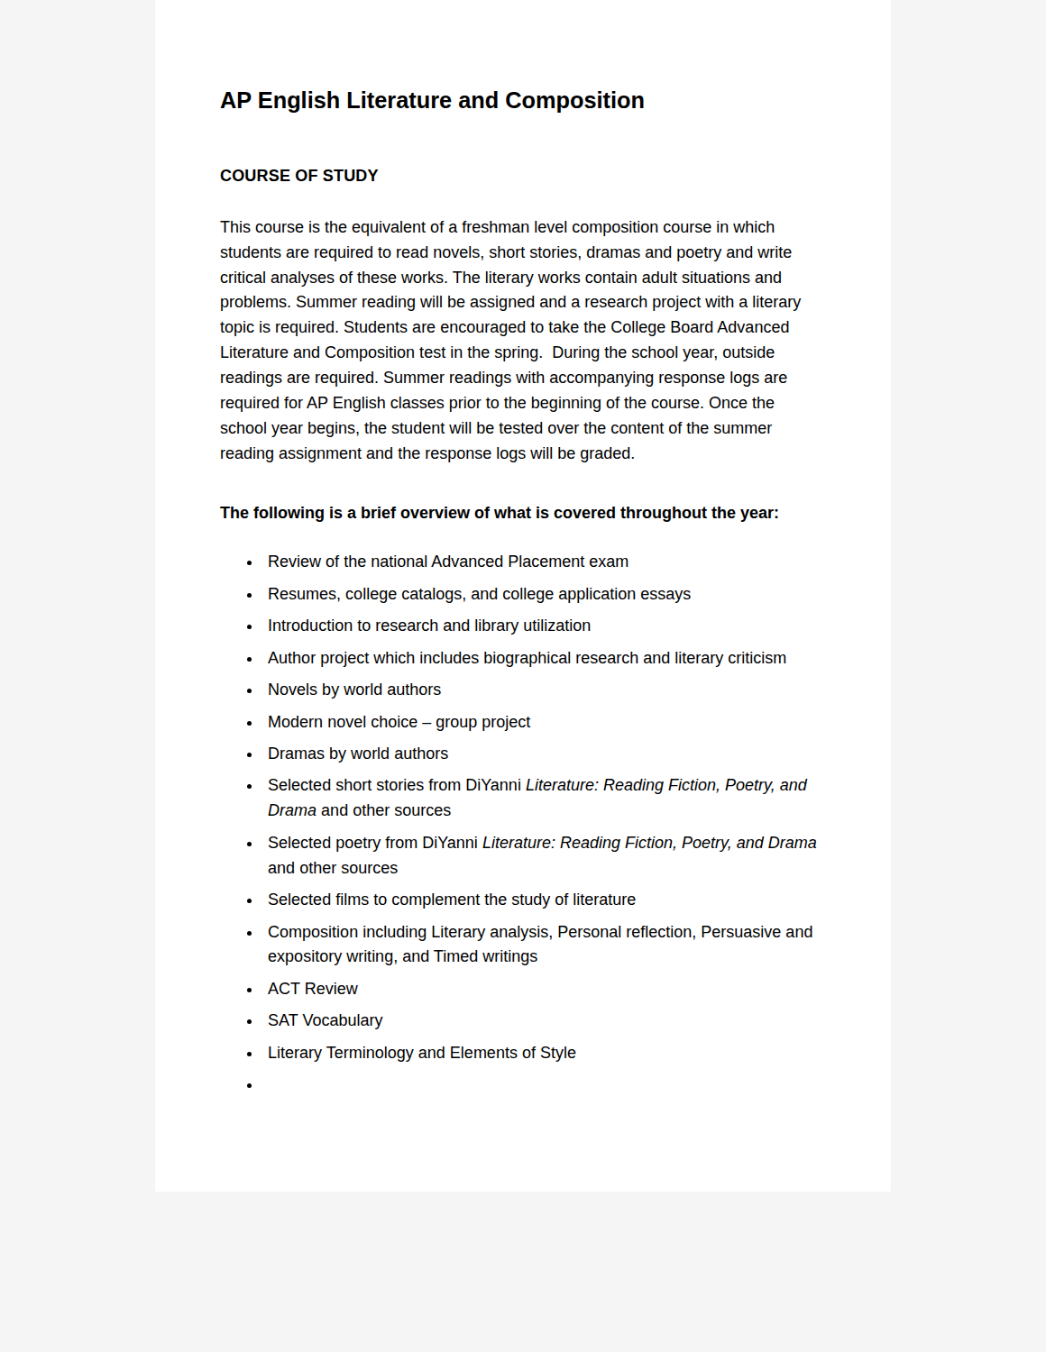AP English Literature and Composition
COURSE OF STUDY
This course is the equivalent of a freshman level composition course in which students are required to read novels, short stories, dramas and poetry and write critical analyses of these works. The literary works contain adult situations and problems. Summer reading will be assigned and a research project with a literary topic is required. Students are encouraged to take the College Board Advanced Literature and Composition test in the spring. During the school year, outside readings are required. Summer readings with accompanying response logs are required for AP English classes prior to the beginning of the course. Once the school year begins, the student will be tested over the content of the summer reading assignment and the response logs will be graded.
The following is a brief overview of what is covered throughout the year:
Review of the national Advanced Placement exam
Resumes, college catalogs, and college application essays
Introduction to research and library utilization
Author project which includes biographical research and literary criticism
Novels by world authors
Modern novel choice – group project
Dramas by world authors
Selected short stories from DiYanni Literature: Reading Fiction, Poetry, and Drama and other sources
Selected poetry from DiYanni Literature: Reading Fiction, Poetry, and Drama and other sources
Selected films to complement the study of literature
Composition including Literary analysis, Personal reflection, Persuasive and expository writing, and Timed writings
ACT Review
SAT Vocabulary
Literary Terminology and Elements of Style